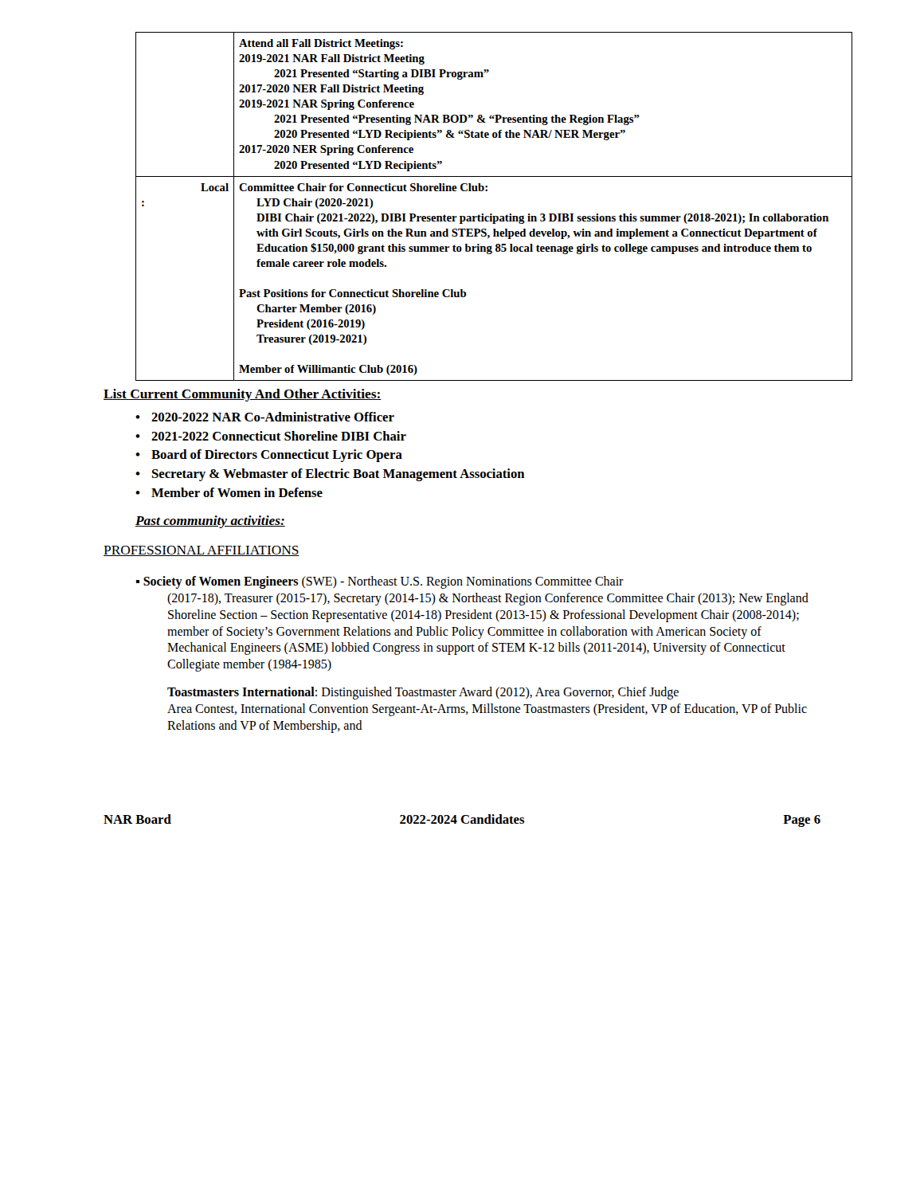| | Attend all Fall District Meetings: 2019-2021 NAR Fall District Meeting 2021 Presented “Starting a DIBI Program” 2017-2020 NER Fall District Meeting 2019-2021 NAR Spring Conference 2021 Presented “Presenting NAR BOD” & “Presenting the Region Flags” 2020 Presented “LYD Recipients” & “State of the NAR/ NER Merger” 2017-2020 NER Spring Conference 2020 Presented “LYD Recipients” |
| Local : | Committee Chair for Connecticut Shoreline Club: LYD Chair (2020-2021) DIBI Chair (2021-2022), DIBI Presenter participating in 3 DIBI sessions this summer (2018-2021); In collaboration with Girl Scouts, Girls on the Run and STEPS, helped develop, win and implement a Connecticut Department of Education $150,000 grant this summer to bring 85 local teenage girls to college campuses and introduce them to female career role models. Past Positions for Connecticut Shoreline Club Charter Member (2016) President (2016-2019) Treasurer (2019-2021) Member of Willimantic Club (2016) |
List Current Community And Other Activities:
2020-2022 NAR Co-Administrative Officer
2021-2022 Connecticut Shoreline DIBI Chair
Board of Directors Connecticut Lyric Opera
Secretary & Webmaster of Electric Boat Management Association
Member of Women in Defense
Past community activities:
PROFESSIONAL AFFILIATIONS
▪ Society of Women Engineers (SWE) - Northeast U.S. Region Nominations Committee Chair
(2017-18), Treasurer (2015-17), Secretary (2014-15) & Northeast Region Conference Committee Chair (2013); New England Shoreline Section – Section Representative (2014-18) President (2013-15) & Professional Development Chair (2008-2014); member of Society’s Government Relations and Public Policy Committee in collaboration with American Society of Mechanical Engineers (ASME) lobbied Congress in support of STEM K-12 bills (2011-2014), University of Connecticut Collegiate member (1984-1985)
Toastmasters International: Distinguished Toastmaster Award (2012), Area Governor, Chief Judge
Area Contest, International Convention Sergeant-At-Arms, Millstone Toastmasters (President, VP of Education, VP of Public Relations and VP of Membership, and
NAR Board
2022-2024 Candidates
Page 6